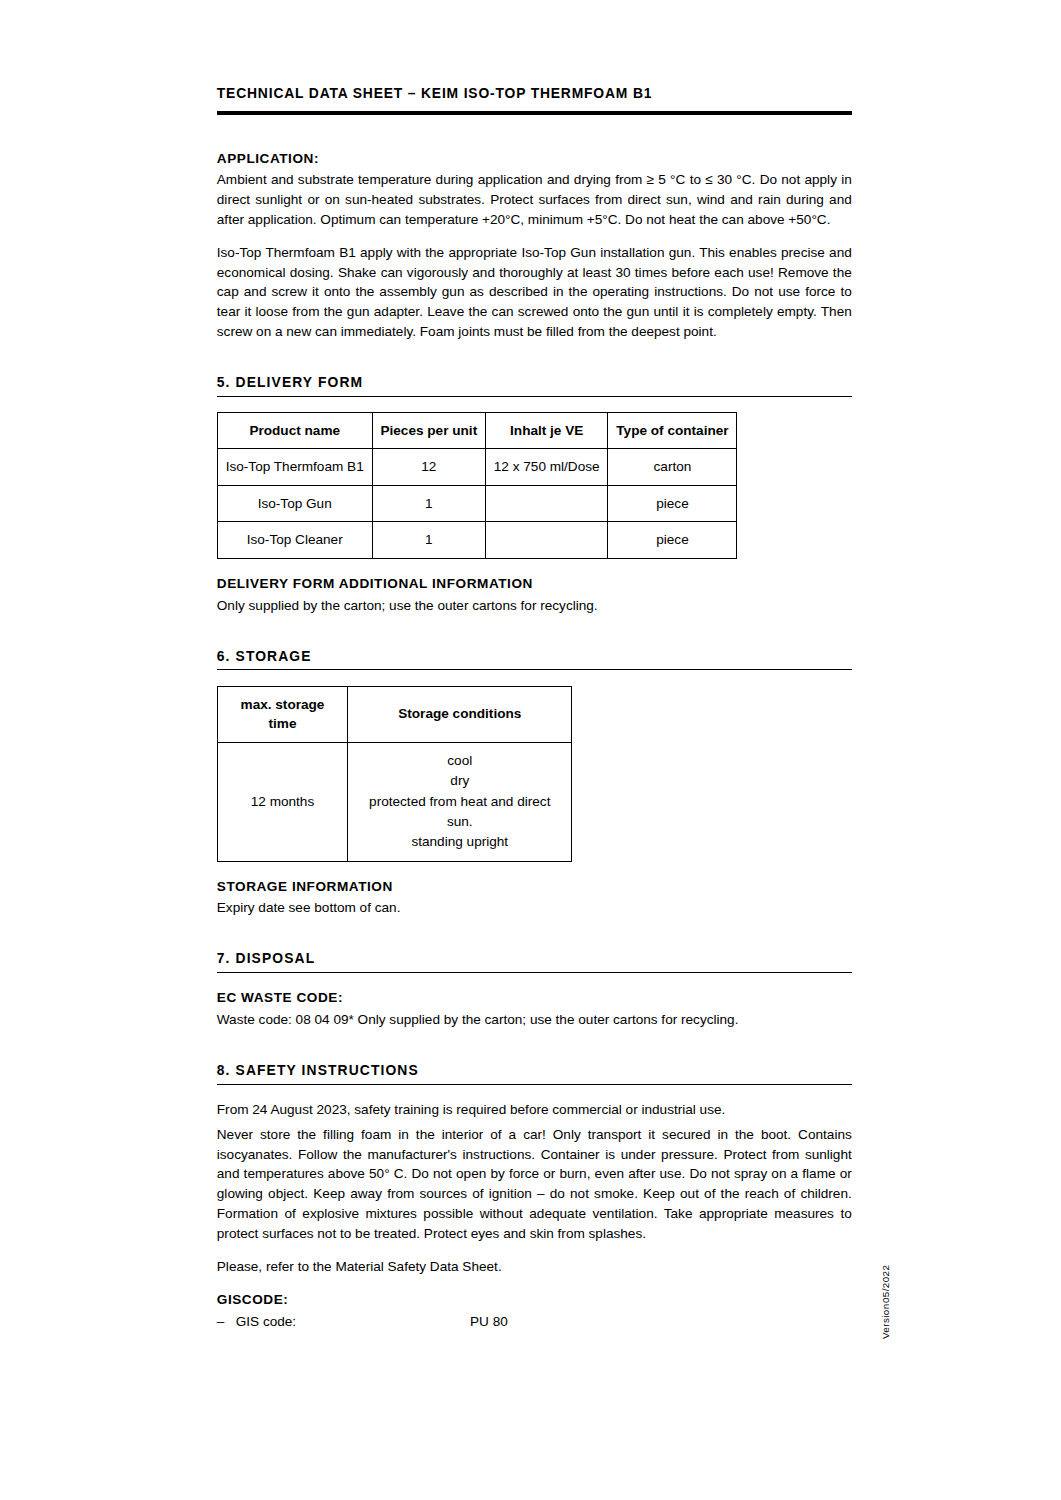Technical Data Sheet – KEIM Iso-Top Thermfoam B1
Application:
Ambient and substrate temperature during application and drying from ≥ 5 °C to ≤ 30 °C. Do not apply in direct sunlight or on sun-heated substrates. Protect surfaces from direct sun, wind and rain during and after application. Optimum can temperature +20°C, minimum +5°C. Do not heat the can above +50°C.
Iso-Top Thermfoam B1 apply with the appropriate Iso-Top Gun installation gun. This enables precise and economical dosing. Shake can vigorously and thoroughly at least 30 times before each use! Remove the cap and screw it onto the assembly gun as described in the operating instructions. Do not use force to tear it loose from the gun adapter. Leave the can screwed onto the gun until it is completely empty. Then screw on a new can immediately. Foam joints must be filled from the deepest point.
5. Delivery Form
| Product name | Pieces per unit | Inhalt je VE | Type of container |
| --- | --- | --- | --- |
| Iso-Top Thermfoam B1 | 12 | 12 x 750 ml/Dose | carton |
| Iso-Top Gun | 1 | | piece |
| Iso-Top Cleaner | 1 | | piece |
Delivery Form Additional Information
Only supplied by the carton; use the outer cartons for recycling.
6. Storage
| max. storage time | Storage conditions |
| --- | --- |
| 12 months | cool dry protected from heat and direct sun. standing upright |
Storage Information
Expiry date see bottom of can.
7. Disposal
EC Waste Code:
Waste code: 08 04 09* Only supplied by the carton; use the outer cartons for recycling.
8. Safety Instructions
From 24 August 2023, safety training is required before commercial or industrial use.
Never store the filling foam in the interior of a car! Only transport it secured in the boot. Contains isocyanates. Follow the manufacturer's instructions. Container is under pressure. Protect from sunlight and temperatures above 50° C. Do not open by force or burn, even after use. Do not spray on a flame or glowing object. Keep away from sources of ignition – do not smoke. Keep out of the reach of children. Formation of explosive mixtures possible without adequate ventilation. Take appropriate measures to protect surfaces not to be treated. Protect eyes and skin from splashes.
Please, refer to the Material Safety Data Sheet.
Giscode:
– GIS code: PU 80
Version05/2022